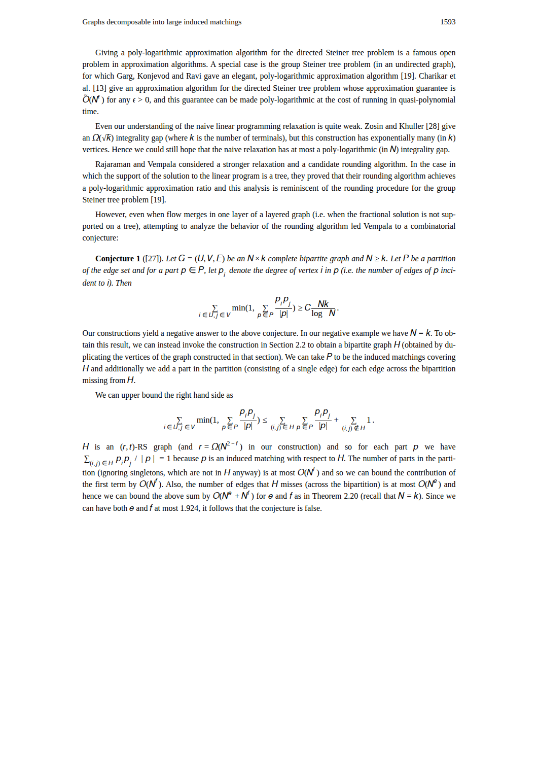Graphs decomposable into large induced matchings 1593
Giving a poly-logarithmic approximation algorithm for the directed Steiner tree problem is a famous open problem in approximation algorithms. A special case is the group Steiner tree problem (in an undirected graph), for which Garg, Konjevod and Ravi gave an elegant, poly-logarithmic approximation algorithm [19]. Charikar et al. [13] give an approximation algorithm for the directed Steiner tree problem whose approximation guarantee is O~(Nϵ) for any ϵ>0, and this guarantee can be made poly-logarithmic at the cost of running in quasi-polynomial time.
Even our understanding of the naive linear programming relaxation is quite weak. Zosin and Khuller [28] give an Ω(k) integrality gap (where k is the number of terminals), but this construction has exponentially many (in k) vertices. Hence we could still hope that the naive relaxation has at most a poly-logarithmic (in N) integrality gap.
Rajaraman and Vempala considered a stronger relaxation and a candidate rounding algorithm. In the case in which the support of the solution to the linear program is a tree, they proved that their rounding algorithm achieves a poly-logarithmic approximation ratio and this analysis is reminiscent of the rounding procedure for the group Steiner tree problem [19].
However, even when flow merges in one layer of a layered graph (i.e. when the fractional solution is not supported on a tree), attempting to analyze the behavior of the rounding algorithm led Vempala to a combinatorial conjecture:
Conjecture 1 ([27]). Let G=(U,V,E) be an N×k complete bipartite graph and N≥k. Let P be a partition of the edge set and for a part p∈P, let pi denote the degree of vertex i in p (i.e. the number of edges of p incident to i). Then
∑ i∈U,j∈V min ( 1 , ∑ p∈P pipj |p| ) ≥ C Nk log N .
Our constructions yield a negative answer to the above conjecture. In our negative example we have N=k. To obtain this result, we can instead invoke the construction in Section 2.2 to obtain a bipartite graph H (obtained by duplicating the vertices of the graph constructed in that section). We can take P to be the induced matchings covering H and additionally we add a part in the partition (consisting of a single edge) for each edge across the bipartition missing from H.
We can upper bound the right hand side as
∑ i∈U,j∈V min ( 1 , ∑ p∈P pipj |p| ) ≤ ∑ (i,j)∈H ∑ p∈P pipj |p| + ∑ (i,j)∉H 1 .
H is an (r,t)-RS graph (and r=Ω(N2−f) in our construction) and so for each part p we have ∑(i,j)∈Hpipj/|p|=1 because p is an induced matching with respect to H. The number of parts in the partition (ignoring singletons, which are not in H anyway) is at most O(Nf) and so we can bound the contribution of the first term by O(Nf). Also, the number of edges that H misses (across the bipartition) is at most O(Ne) and hence we can bound the above sum by O(Ne+Nf) for e and f as in Theorem 2.20 (recall that N=k). Since we can have both e and f at most 1.924, it follows that the conjecture is false.